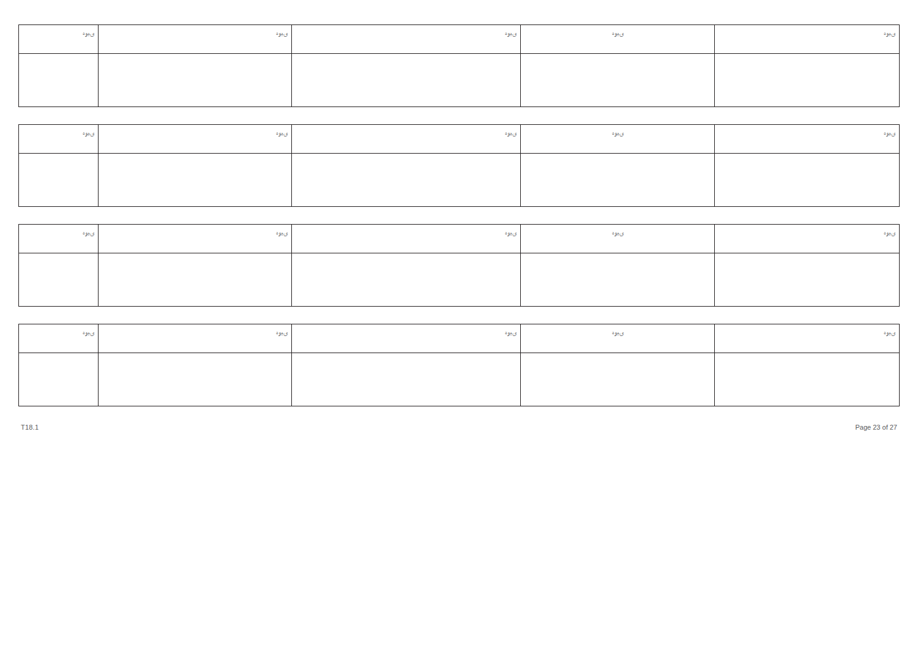| ﯼﯿﻭﻩ | ﯼﯿﻭﻩ | ﯼﯿﻭﻩ | ﯼﯿﻭﻩ | ﯼﯿﻭﻩ |
| ﯼﯿﻭﻩ | ﯼﯿﻭﻩ | ﯼﯿﻭﻩ | ﯼﯿﻭﻩ | ﯼﯿﻭﻩ |
| ﯼﯿﻭﻩ | ﯼﯿﻭﻩ | ﯼﯿﻭﻩ | ﯼﯿﻭﻩ | ﯼﯿﻭﻩ |
| ﯼﯿﻭﻩ | ﯼﯿﻭﻩ | ﯼﯿﻭﻩ | ﯼﯿﻭﻩ | ﯼﯿﻭﻩ |
Page 23 of 27
T18.1